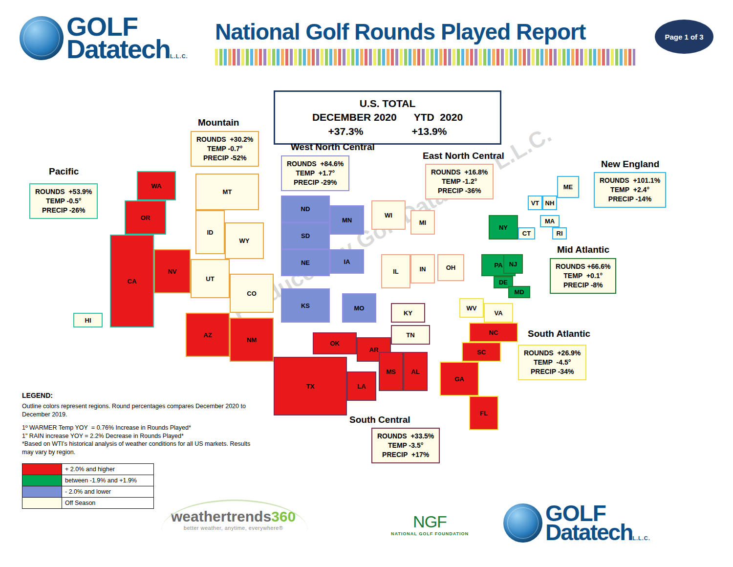GOLF
DatatechL.L.C.
National Golf Rounds Played Report
Page 1 of 3
Produced by Golf Datatech, L.L.C.
U.S. TOTAL
DECEMBER 2020 YTD 2020
+37.3% +13.9%
Mountain
West North Central
East North Central
New England
Pacific
Mid Atlantic
South Atlantic
South Central
ROUNDS +30.2%
TEMP -0.7°
PRECIP -52%
ROUNDS +84.6%
TEMP +1.7°
PRECIP -29%
ROUNDS +16.8%
TEMP -1.2°
PRECIP -36%
ROUNDS +101.1%
TEMP +2.4°
PRECIP -14%
ROUNDS +53.9%
TEMP -0.5°
PRECIP -26%
ROUNDS +66.6%
TEMP +0.1°
PRECIP -8%
ROUNDS +26.9%
TEMP -4.5°
PRECIP -34%
ROUNDS +33.5%
TEMP -3.5°
PRECIP +17%
WA
OR
CA
HI
MT
ID
WY
NV
UT
CO
AZ
NM
ND
SD
NE
KS
MN
IA
MO
WI
MI
IL
IN
OH
OK
AR
KY
TN
TX
LA
MS
AL
PA
NJ
NY
DE
MD
ME
VT
NH
MA
CT
RI
WV
VA
NC
SC
GA
FL
LEGEND:
Outline colors represent regions. Round percentages compares December 2020 to December 2019.
1º WARMER Temp YOY = 0.76% Increase in Rounds Played*
1" RAIN increase YOY = 2.2% Decrease in Rounds Played*
*Based on WTI's historical analysis of weather conditions for all US markets. Results may vary by region.
| | + 2.0% and higher |
| | between -1.9% and +1.9% |
| | - 2.0% and lower |
| | Off Season |
weathertrends360
better weather, anytime, everywhere®
NGF
NATIONAL GOLF FOUNDATION
GOLF
DatatechL.L.C.